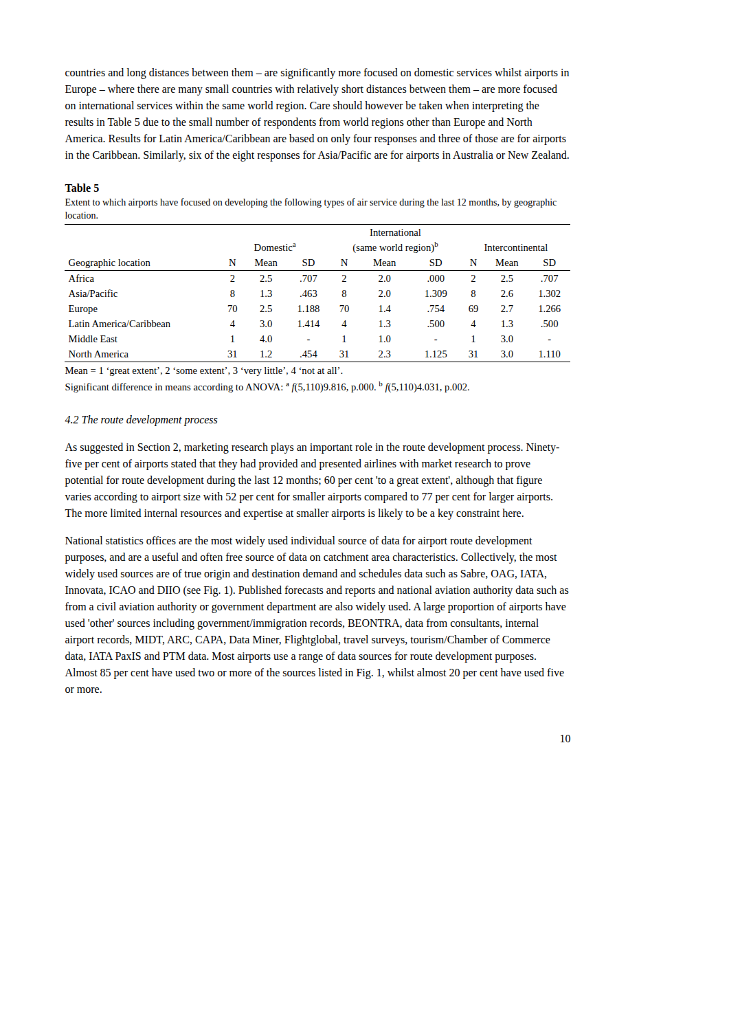countries and long distances between them – are significantly more focused on domestic services whilst airports in Europe – where there are many small countries with relatively short distances between them – are more focused on international services within the same world region. Care should however be taken when interpreting the results in Table 5 due to the small number of respondents from world regions other than Europe and North America. Results for Latin America/Caribbean are based on only four responses and three of those are for airports in the Caribbean. Similarly, six of the eight responses for Asia/Pacific are for airports in Australia or New Zealand.
Table 5
Extent to which airports have focused on developing the following types of air service during the last 12 months, by geographic location.
| | | International | |
| --- | --- | --- | --- |
| | Domestic a | (same world region) b | Intercontinental |
| Geographic location | N | Mean | SD | N | Mean | SD | N | Mean | SD |
| Africa | 2 | 2.5 | .707 | 2 | 2.0 | .000 | 2 | 2.5 | .707 |
| Asia/Pacific | 8 | 1.3 | .463 | 8 | 2.0 | 1.309 | 8 | 2.6 | 1.302 |
| Europe | 70 | 2.5 | 1.188 | 70 | 1.4 | .754 | 69 | 2.7 | 1.266 |
| Latin America/Caribbean | 4 | 3.0 | 1.414 | 4 | 1.3 | .500 | 4 | 1.3 | .500 |
| Middle East | 1 | 4.0 | - | 1 | 1.0 | - | 1 | 3.0 | - |
| North America | 31 | 1.2 | .454 | 31 | 2.3 | 1.125 | 31 | 3.0 | 1.110 |
Mean = 1 ‘great extent’, 2 ‘some extent’, 3 ‘very little’, 4 ‘not at all’.
Significant difference in means according to ANOVA: a f(5,110)9.816, p.000. b f(5,110)4.031, p.002.
4.2 The route development process
As suggested in Section 2, marketing research plays an important role in the route development process. Ninety-five per cent of airports stated that they had provided and presented airlines with market research to prove potential for route development during the last 12 months; 60 per cent 'to a great extent', although that figure varies according to airport size with 52 per cent for smaller airports compared to 77 per cent for larger airports. The more limited internal resources and expertise at smaller airports is likely to be a key constraint here.
National statistics offices are the most widely used individual source of data for airport route development purposes, and are a useful and often free source of data on catchment area characteristics. Collectively, the most widely used sources are of true origin and destination demand and schedules data such as Sabre, OAG, IATA, Innovata, ICAO and DIIO (see Fig. 1). Published forecasts and reports and national aviation authority data such as from a civil aviation authority or government department are also widely used. A large proportion of airports have used 'other' sources including government/immigration records, BEONTRA, data from consultants, internal airport records, MIDT, ARC, CAPA, Data Miner, Flightglobal, travel surveys, tourism/Chamber of Commerce data, IATA PaxIS and PTM data. Most airports use a range of data sources for route development purposes. Almost 85 per cent have used two or more of the sources listed in Fig. 1, whilst almost 20 per cent have used five or more.
10